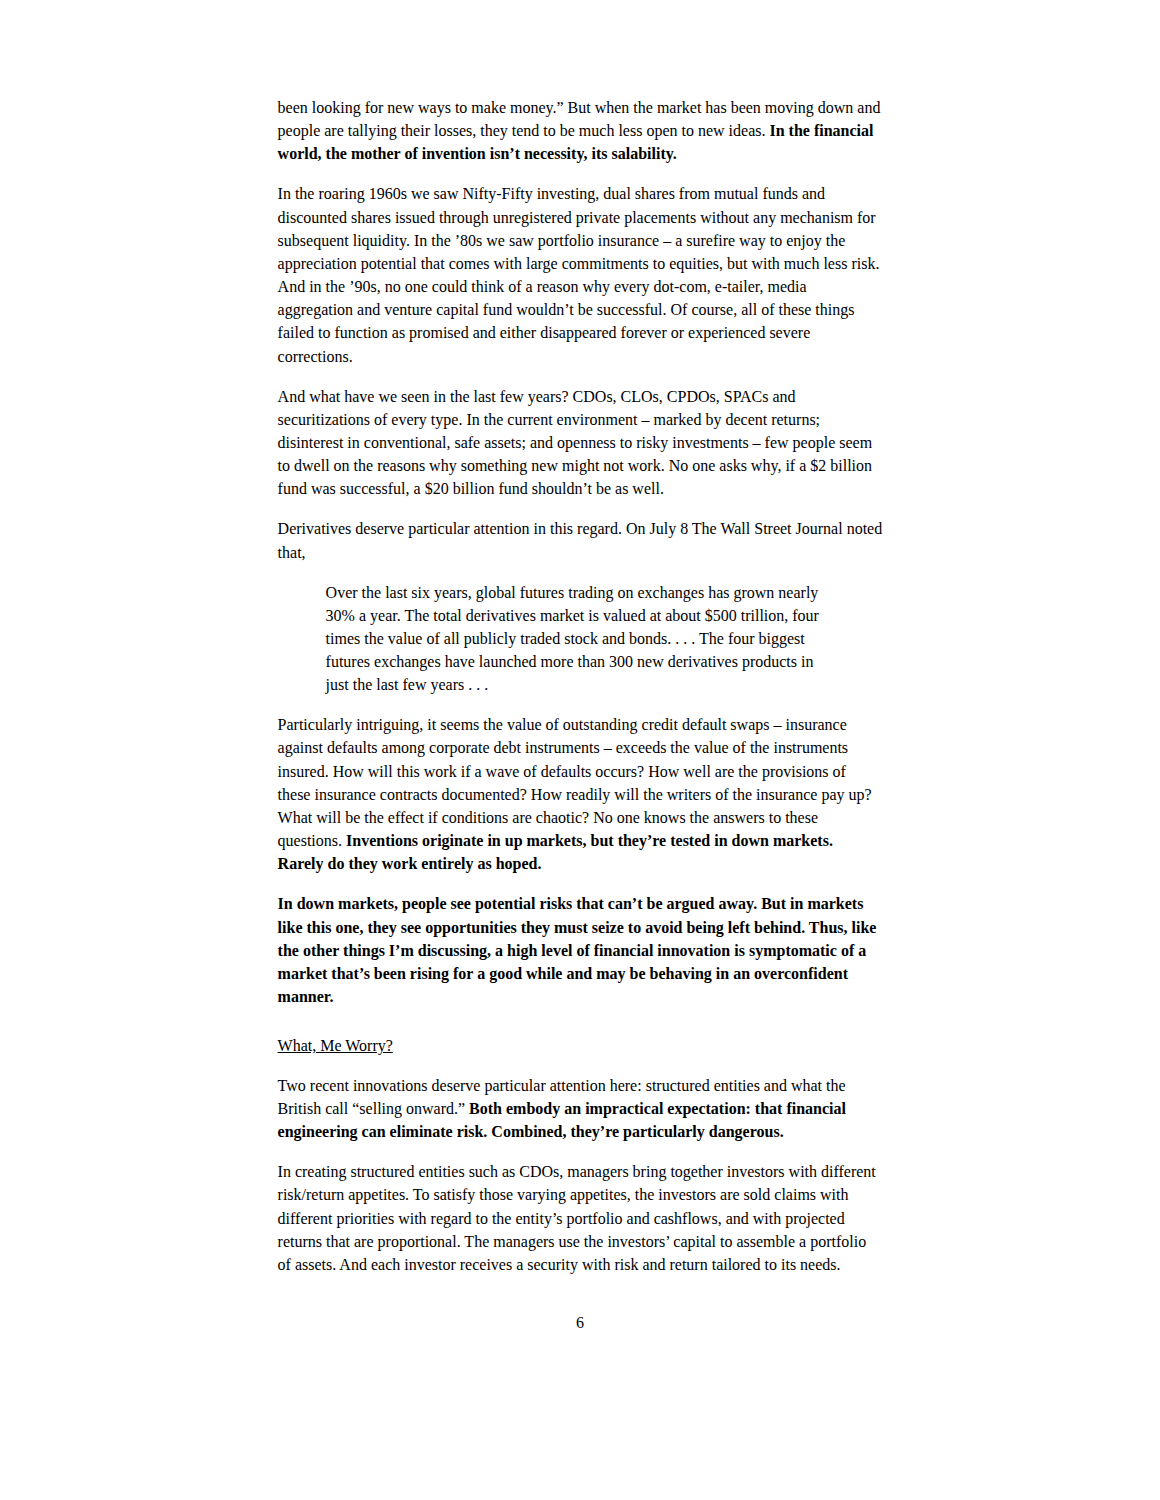been looking for new ways to make money.” But when the market has been moving down and people are tallying their losses, they tend to be much less open to new ideas. In the financial world, the mother of invention isn’t necessity, its salability.
In the roaring 1960s we saw Nifty-Fifty investing, dual shares from mutual funds and discounted shares issued through unregistered private placements without any mechanism for subsequent liquidity. In the ’80s we saw portfolio insurance – a surefire way to enjoy the appreciation potential that comes with large commitments to equities, but with much less risk. And in the ’90s, no one could think of a reason why every dot-com, e-tailer, media aggregation and venture capital fund wouldn’t be successful. Of course, all of these things failed to function as promised and either disappeared forever or experienced severe corrections.
And what have we seen in the last few years? CDOs, CLOs, CPDOs, SPACs and securitizations of every type. In the current environment – marked by decent returns; disinterest in conventional, safe assets; and openness to risky investments – few people seem to dwell on the reasons why something new might not work. No one asks why, if a $2 billion fund was successful, a $20 billion fund shouldn’t be as well.
Derivatives deserve particular attention in this regard. On July 8 The Wall Street Journal noted that,
Over the last six years, global futures trading on exchanges has grown nearly 30% a year. The total derivatives market is valued at about $500 trillion, four times the value of all publicly traded stock and bonds. . . . The four biggest futures exchanges have launched more than 300 new derivatives products in just the last few years . . .
Particularly intriguing, it seems the value of outstanding credit default swaps – insurance against defaults among corporate debt instruments – exceeds the value of the instruments insured. How will this work if a wave of defaults occurs? How well are the provisions of these insurance contracts documented? How readily will the writers of the insurance pay up? What will be the effect if conditions are chaotic? No one knows the answers to these questions. Inventions originate in up markets, but they’re tested in down markets. Rarely do they work entirely as hoped.
In down markets, people see potential risks that can’t be argued away. But in markets like this one, they see opportunities they must seize to avoid being left behind. Thus, like the other things I’m discussing, a high level of financial innovation is symptomatic of a market that’s been rising for a good while and may be behaving in an overconfident manner.
What, Me Worry?
Two recent innovations deserve particular attention here: structured entities and what the British call “selling onward.” Both embody an impractical expectation: that financial engineering can eliminate risk. Combined, they’re particularly dangerous.
In creating structured entities such as CDOs, managers bring together investors with different risk/return appetites. To satisfy those varying appetites, the investors are sold claims with different priorities with regard to the entity’s portfolio and cashflows, and with projected returns that are proportional. The managers use the investors’ capital to assemble a portfolio of assets. And each investor receives a security with risk and return tailored to its needs.
6